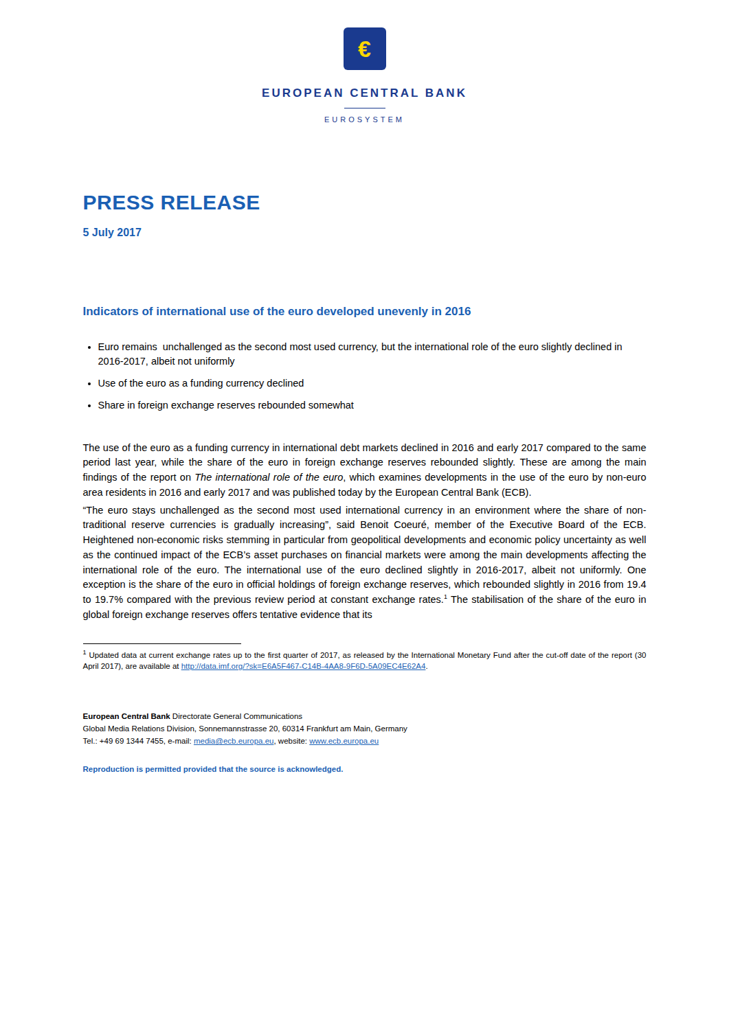EUROPEAN CENTRAL BANK
EUROSYSTEM
PRESS RELEASE
5 July 2017
Indicators of international use of the euro developed unevenly in 2016
Euro remains unchallenged as the second most used currency, but the international role of the euro slightly declined in 2016-2017, albeit not uniformly
Use of the euro as a funding currency declined
Share in foreign exchange reserves rebounded somewhat
The use of the euro as a funding currency in international debt markets declined in 2016 and early 2017 compared to the same period last year, while the share of the euro in foreign exchange reserves rebounded slightly. These are among the main findings of the report on The international role of the euro, which examines developments in the use of the euro by non-euro area residents in 2016 and early 2017 and was published today by the European Central Bank (ECB).
“The euro stays unchallenged as the second most used international currency in an environment where the share of non-traditional reserve currencies is gradually increasing”, said Benoit Coeuré, member of the Executive Board of the ECB. Heightened non-economic risks stemming in particular from geopolitical developments and economic policy uncertainty as well as the continued impact of the ECB’s asset purchases on financial markets were among the main developments affecting the international role of the euro. The international use of the euro declined slightly in 2016-2017, albeit not uniformly. One exception is the share of the euro in official holdings of foreign exchange reserves, which rebounded slightly in 2016 from 19.4 to 19.7% compared with the previous review period at constant exchange rates.1 The stabilisation of the share of the euro in global foreign exchange reserves offers tentative evidence that its
1 Updated data at current exchange rates up to the first quarter of 2017, as released by the International Monetary Fund after the cut-off date of the report (30 April 2017), are available at http://data.imf.org/?sk=E6A5F467-C14B-4AA8-9F6D-5A09EC4E62A4.
European Central Bank Directorate General Communications
Global Media Relations Division, Sonnemannstrasse 20, 60314 Frankfurt am Main, Germany
Tel.: +49 69 1344 7455, e-mail: media@ecb.europa.eu, website: www.ecb.europa.eu
Reproduction is permitted provided that the source is acknowledged.